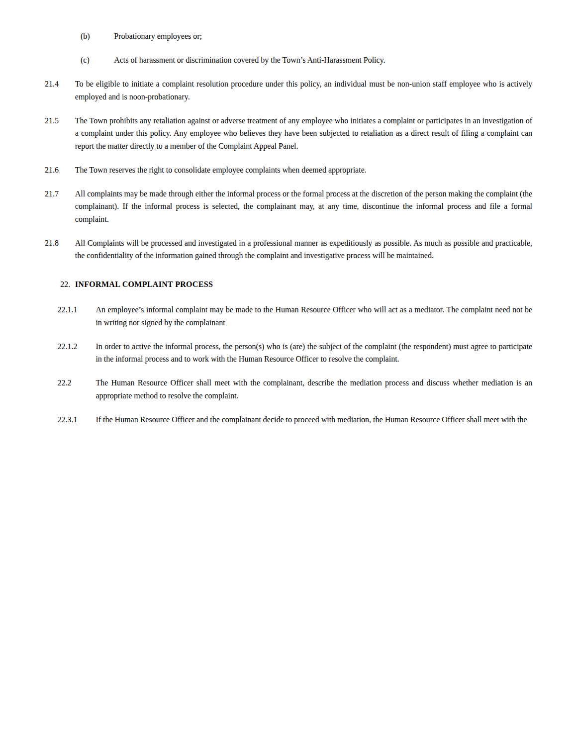(b) Probationary employees or;
(c) Acts of harassment or discrimination covered by the Town’s Anti-Harassment Policy.
21.4 To be eligible to initiate a complaint resolution procedure under this policy, an individual must be non-union staff employee who is actively employed and is noon-probationary.
21.5 The Town prohibits any retaliation against or adverse treatment of any employee who initiates a complaint or participates in an investigation of a complaint under this policy. Any employee who believes they have been subjected to retaliation as a direct result of filing a complaint can report the matter directly to a member of the Complaint Appeal Panel.
21.6 The Town reserves the right to consolidate employee complaints when deemed appropriate.
21.7 All complaints may be made through either the informal process or the formal process at the discretion of the person making the complaint (the complainant). If the informal process is selected, the complainant may, at any time, discontinue the informal process and file a formal complaint.
21.8 All Complaints will be processed and investigated in a professional manner as expeditiously as possible. As much as possible and practicable, the confidentiality of the information gained through the complaint and investigative process will be maintained.
22. Informal Complaint Process
22.1.1 An employee’s informal complaint may be made to the Human Resource Officer who will act as a mediator. The complaint need not be in writing nor signed by the complainant
22.1.2 In order to active the informal process, the person(s) who is (are) the subject of the complaint (the respondent) must agree to participate in the informal process and to work with the Human Resource Officer to resolve the complaint.
22.2 The Human Resource Officer shall meet with the complainant, describe the mediation process and discuss whether mediation is an appropriate method to resolve the complaint.
22.3.1 If the Human Resource Officer and the complainant decide to proceed with mediation, the Human Resource Officer shall meet with the